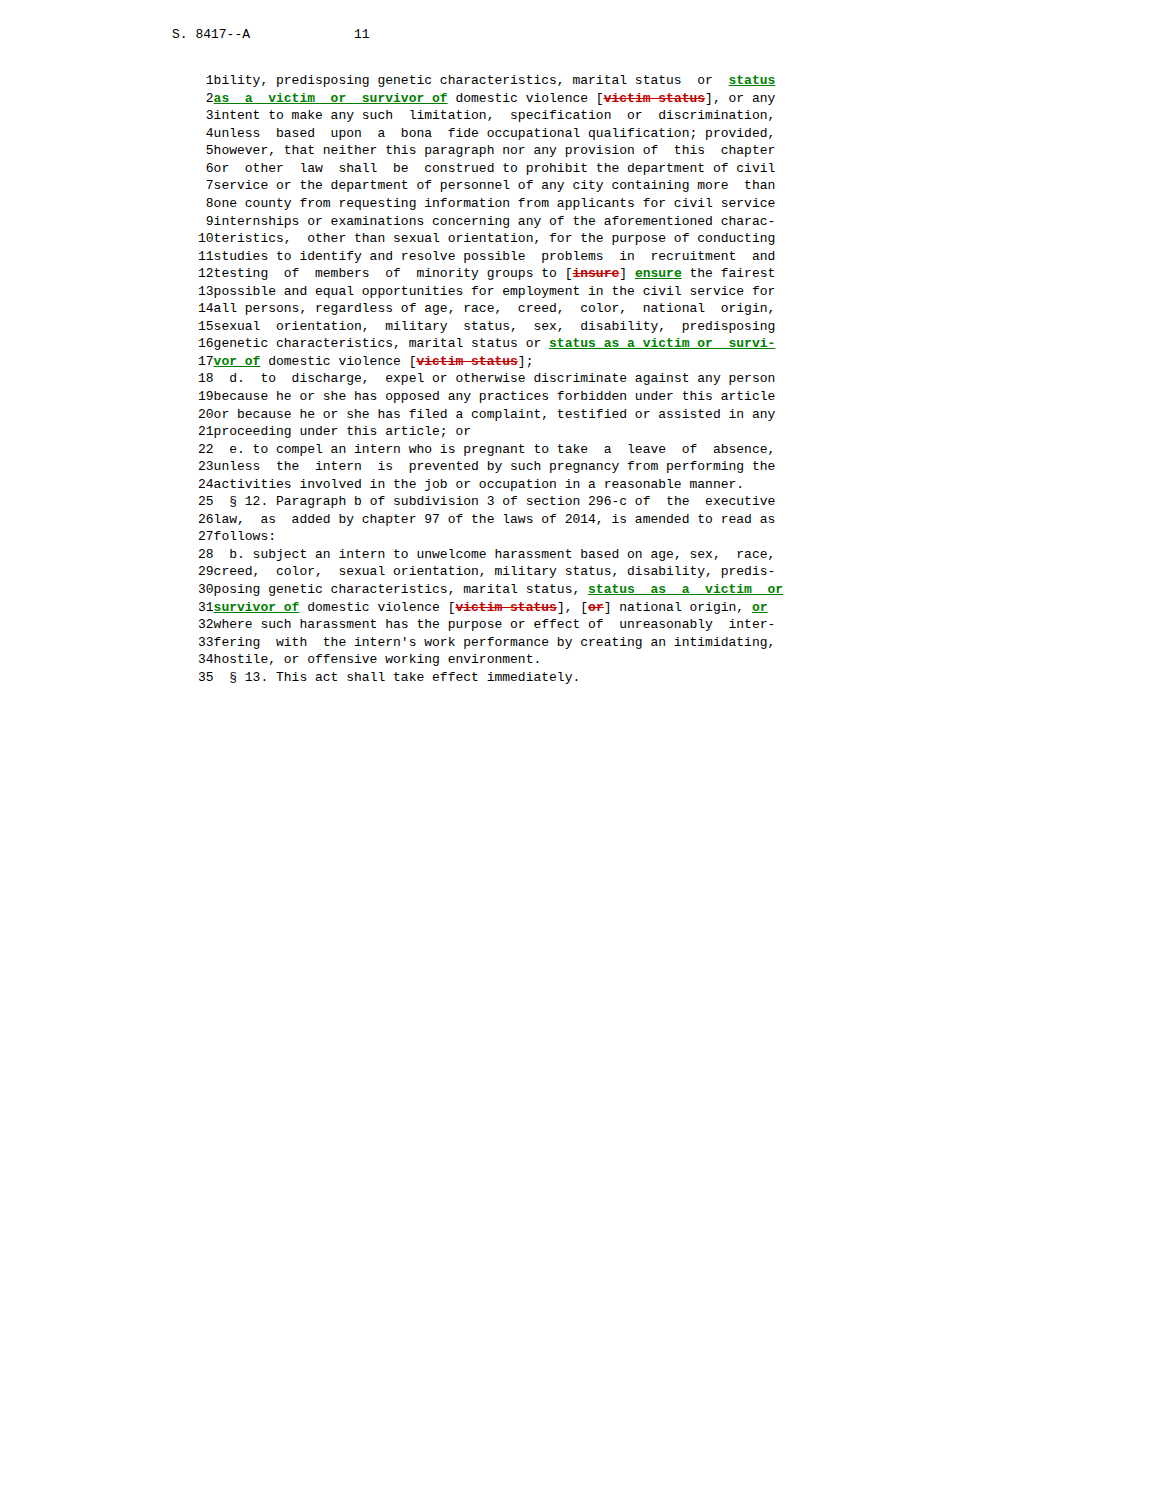S. 8417--A 11
| 1 | bility, predisposing genetic characteristics, marital status or status |
| 2 | as a victim or survivor of domestic violence [ victim status ], or any |
| 3 | intent to make any such limitation, specification or discrimination, |
| 4 | unless based upon a bona fide occupational qualification; provided, |
| 5 | however, that neither this paragraph nor any provision of this chapter |
| 6 | or other law shall be construed to prohibit the department of civil |
| 7 | service or the department of personnel of any city containing more than |
| 8 | one county from requesting information from applicants for civil service |
| 9 | internships or examinations concerning any of the aforementioned charac- |
| 10 | teristics, other than sexual orientation, for the purpose of conducting |
| 11 | studies to identify and resolve possible problems in recruitment and |
| 12 | testing of members of minority groups to [ insure ] ensure the fairest |
| 13 | possible and equal opportunities for employment in the civil service for |
| 14 | all persons, regardless of age, race, creed, color, national origin, |
| 15 | sexual orientation, military status, sex, disability, predisposing |
| 16 | genetic characteristics, marital status or status as a victim or survi- |
| 17 | vor of domestic violence [ victim status ]; |
| 18 | d. to discharge, expel or otherwise discriminate against any person |
| 19 | because he or she has opposed any practices forbidden under this article |
| 20 | or because he or she has filed a complaint, testified or assisted in any |
| 21 | proceeding under this article; or |
| 22 | e. to compel an intern who is pregnant to take a leave of absence, |
| 23 | unless the intern is prevented by such pregnancy from performing the |
| 24 | activities involved in the job or occupation in a reasonable manner. |
| 25 | § 12. Paragraph b of subdivision 3 of section 296-c of the executive |
| 26 | law, as added by chapter 97 of the laws of 2014, is amended to read as |
| 27 | follows: |
| 28 | b. subject an intern to unwelcome harassment based on age, sex, race, |
| 29 | creed, color, sexual orientation, military status, disability, predis- |
| 30 | posing genetic characteristics, marital status, status as a victim or |
| 31 | survivor of domestic violence [ victim status ], [ or ] national origin, or |
| 32 | where such harassment has the purpose or effect of unreasonably inter- |
| 33 | fering with the intern's work performance by creating an intimidating, |
| 34 | hostile, or offensive working environment. |
| 35 | § 13. This act shall take effect immediately. |